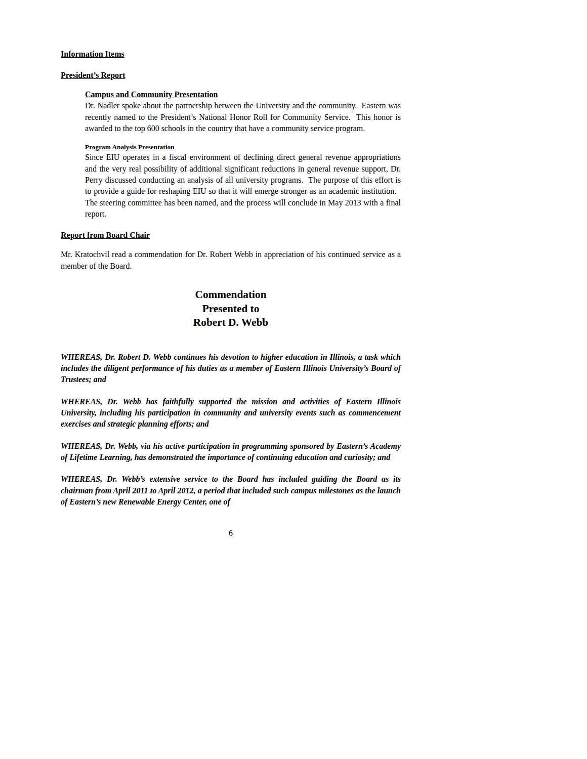Information Items
President’s Report
Campus and Community Presentation
Dr. Nadler spoke about the partnership between the University and the community. Eastern was recently named to the President’s National Honor Roll for Community Service. This honor is awarded to the top 600 schools in the country that have a community service program.
Program Analysis Presentation
Since EIU operates in a fiscal environment of declining direct general revenue appropriations and the very real possibility of additional significant reductions in general revenue support, Dr. Perry discussed conducting an analysis of all university programs. The purpose of this effort is to provide a guide for reshaping EIU so that it will emerge stronger as an academic institution. The steering committee has been named, and the process will conclude in May 2013 with a final report.
Report from Board Chair
Mr. Kratochvil read a commendation for Dr. Robert Webb in appreciation of his continued service as a member of the Board.
Commendation
Presented to
Robert D. Webb
WHEREAS, Dr. Robert D. Webb continues his devotion to higher education in Illinois, a task which includes the diligent performance of his duties as a member of Eastern Illinois University’s Board of Trustees; and
WHEREAS, Dr. Webb has faithfully supported the mission and activities of Eastern Illinois University, including his participation in community and university events such as commencement exercises and strategic planning efforts; and
WHEREAS, Dr. Webb, via his active participation in programming sponsored by Eastern’s Academy of Lifetime Learning, has demonstrated the importance of continuing education and curiosity; and
WHEREAS, Dr. Webb’s extensive service to the Board has included guiding the Board as its chairman from April 2011 to April 2012, a period that included such campus milestones as the launch of Eastern’s new Renewable Energy Center, one of
6